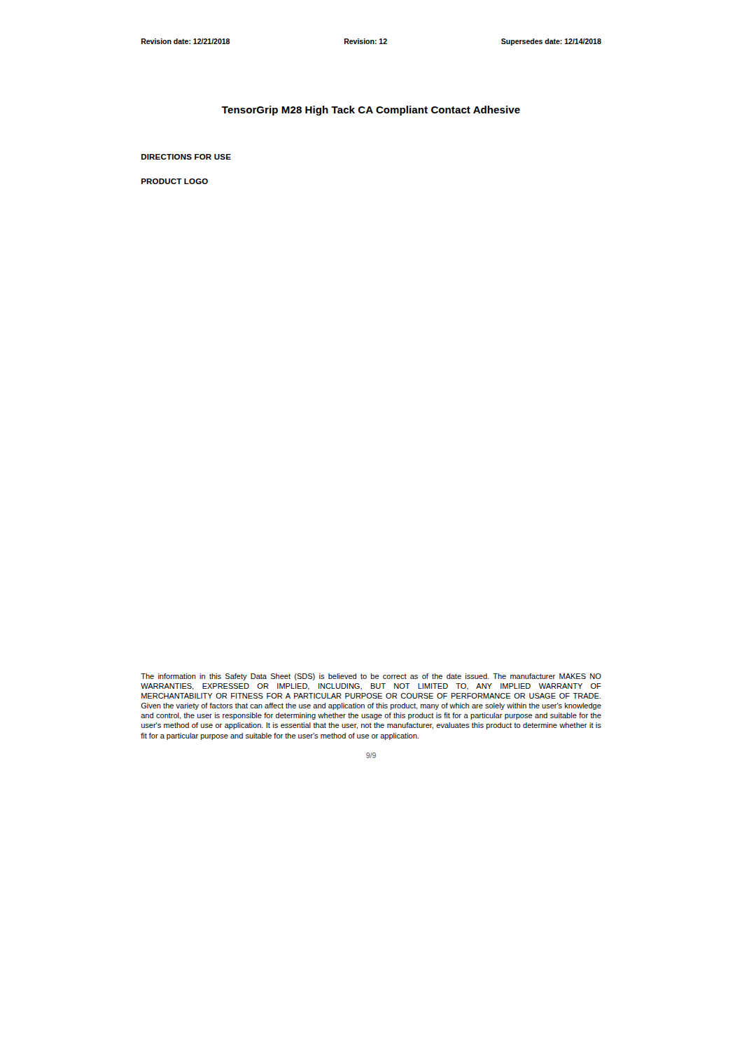Revision date: 12/21/2018 Revision: 12 Supersedes date: 12/14/2018
TensorGrip M28 High Tack CA Compliant Contact Adhesive
DIRECTIONS FOR USE
PRODUCT LOGO
The information in this Safety Data Sheet (SDS) is believed to be correct as of the date issued. The manufacturer MAKES NO WARRANTIES, EXPRESSED OR IMPLIED, INCLUDING, BUT NOT LIMITED TO, ANY IMPLIED WARRANTY OF MERCHANTABILITY OR FITNESS FOR A PARTICULAR PURPOSE OR COURSE OF PERFORMANCE OR USAGE OF TRADE. Given the variety of factors that can affect the use and application of this product, many of which are solely within the user's knowledge and control, the user is responsible for determining whether the usage of this product is fit for a particular purpose and suitable for the user's method of use or application. It is essential that the user, not the manufacturer, evaluates this product to determine whether it is fit for a particular purpose and suitable for the user's method of use or application.
9/9